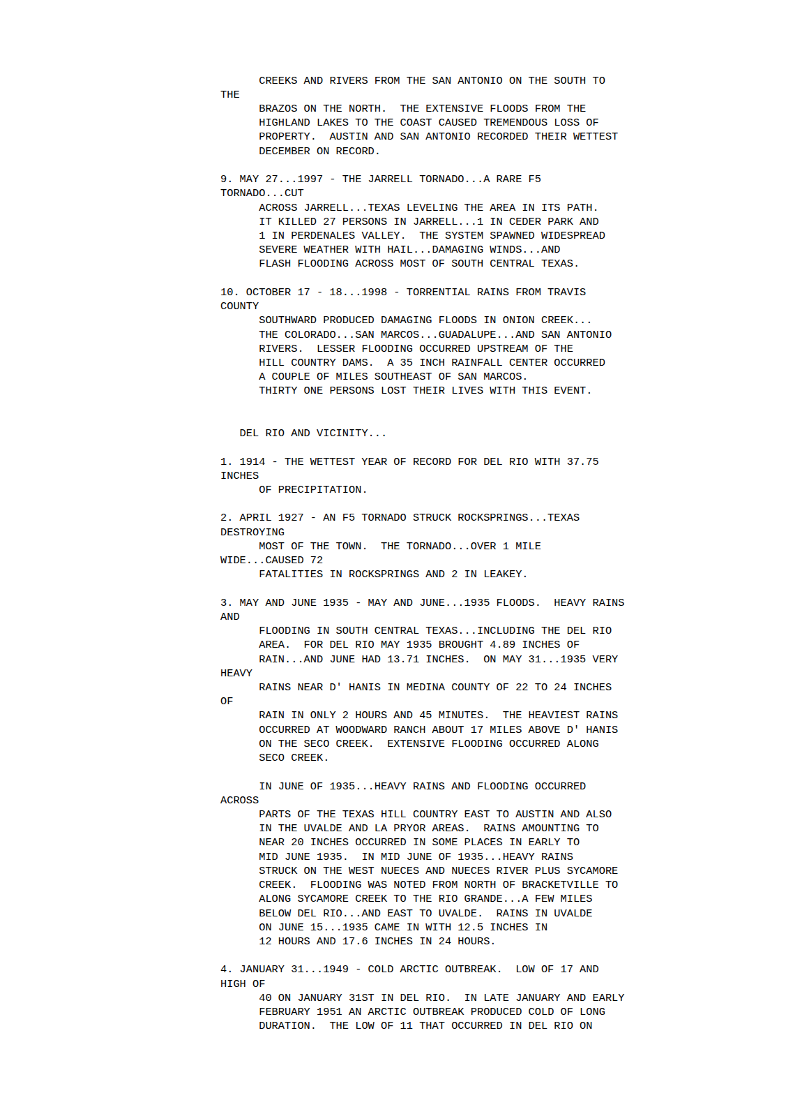CREEKS AND RIVERS FROM THE SAN ANTONIO ON THE SOUTH TO THE
      BRAZOS ON THE NORTH.  THE EXTENSIVE FLOODS FROM THE
      HIGHLAND LAKES TO THE COAST CAUSED TREMENDOUS LOSS OF
      PROPERTY.  AUSTIN AND SAN ANTONIO RECORDED THEIR WETTEST
      DECEMBER ON RECORD.

9. MAY 27...1997 - THE JARRELL TORNADO...A RARE F5 TORNADO...CUT
      ACROSS JARRELL...TEXAS LEVELING THE AREA IN ITS PATH.
      IT KILLED 27 PERSONS IN JARRELL...1 IN CEDER PARK AND
      1 IN PERDENALES VALLEY.  THE SYSTEM SPAWNED WIDESPREAD
      SEVERE WEATHER WITH HAIL...DAMAGING WINDS...AND
      FLASH FLOODING ACROSS MOST OF SOUTH CENTRAL TEXAS.

10. OCTOBER 17 - 18...1998 - TORRENTIAL RAINS FROM TRAVIS COUNTY
      SOUTHWARD PRODUCED DAMAGING FLOODS IN ONION CREEK...
      THE COLORADO...SAN MARCOS...GUADALUPE...AND SAN ANTONIO
      RIVERS.  LESSER FLOODING OCCURRED UPSTREAM OF THE
      HILL COUNTRY DAMS.  A 35 INCH RAINFALL CENTER OCCURRED
      A COUPLE OF MILES SOUTHEAST OF SAN MARCOS.
      THIRTY ONE PERSONS LOST THEIR LIVES WITH THIS EVENT.


   DEL RIO AND VICINITY...

1. 1914 - THE WETTEST YEAR OF RECORD FOR DEL RIO WITH 37.75 INCHES
      OF PRECIPITATION.

2. APRIL 1927 - AN F5 TORNADO STRUCK ROCKSPRINGS...TEXAS DESTROYING
      MOST OF THE TOWN.  THE TORNADO...OVER 1 MILE WIDE...CAUSED 72
      FATALITIES IN ROCKSPRINGS AND 2 IN LEAKEY.

3. MAY AND JUNE 1935 - MAY AND JUNE...1935 FLOODS.  HEAVY RAINS AND
      FLOODING IN SOUTH CENTRAL TEXAS...INCLUDING THE DEL RIO
      AREA.  FOR DEL RIO MAY 1935 BROUGHT 4.89 INCHES OF
      RAIN...AND JUNE HAD 13.71 INCHES.  ON MAY 31...1935 VERY HEAVY
      RAINS NEAR D' HANIS IN MEDINA COUNTY OF 22 TO 24 INCHES OF
      RAIN IN ONLY 2 HOURS AND 45 MINUTES.  THE HEAVIEST RAINS
      OCCURRED AT WOODWARD RANCH ABOUT 17 MILES ABOVE D' HANIS
      ON THE SECO CREEK.  EXTENSIVE FLOODING OCCURRED ALONG
      SECO CREEK.

      IN JUNE OF 1935...HEAVY RAINS AND FLOODING OCCURRED ACROSS
      PARTS OF THE TEXAS HILL COUNTRY EAST TO AUSTIN AND ALSO
      IN THE UVALDE AND LA PRYOR AREAS.  RAINS AMOUNTING TO
      NEAR 20 INCHES OCCURRED IN SOME PLACES IN EARLY TO
      MID JUNE 1935.  IN MID JUNE OF 1935...HEAVY RAINS
      STRUCK ON THE WEST NUECES AND NUECES RIVER PLUS SYCAMORE
      CREEK.  FLOODING WAS NOTED FROM NORTH OF BRACKETVILLE TO
      ALONG SYCAMORE CREEK TO THE RIO GRANDE...A FEW MILES
      BELOW DEL RIO...AND EAST TO UVALDE.  RAINS IN UVALDE
      ON JUNE 15...1935 CAME IN WITH 12.5 INCHES IN
      12 HOURS AND 17.6 INCHES IN 24 HOURS.

4. JANUARY 31...1949 - COLD ARCTIC OUTBREAK.  LOW OF 17 AND HIGH OF
      40 ON JANUARY 31ST IN DEL RIO.  IN LATE JANUARY AND EARLY
      FEBRUARY 1951 AN ARCTIC OUTBREAK PRODUCED COLD OF LONG
      DURATION.  THE LOW OF 11 THAT OCCURRED IN DEL RIO ON